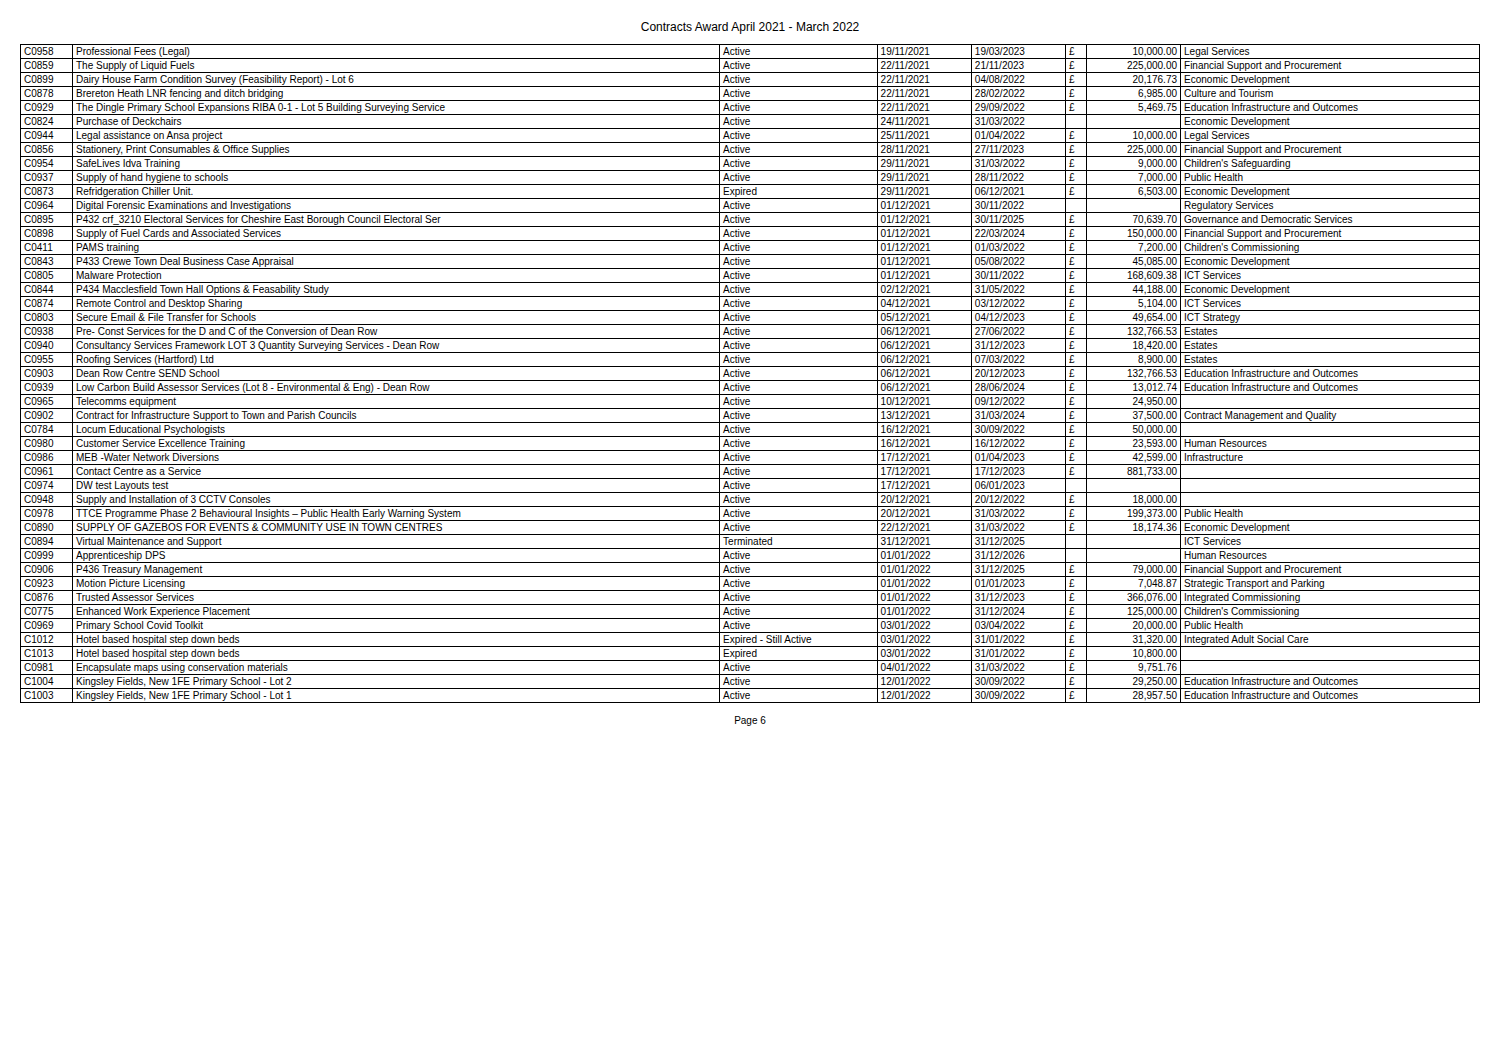Contracts Award April 2021 - March 2022
| C0958 | Professional Fees (Legal) | Active | 19/11/2021 | 19/03/2023 | £ | 10,000.00 | Legal Services |
| C0859 | The Supply of Liquid Fuels | Active | 22/11/2021 | 21/11/2023 | £ | 225,000.00 | Financial Support and Procurement |
| C0899 | Dairy House Farm Condition Survey (Feasibility Report) - Lot 6 | Active | 22/11/2021 | 04/08/2022 | £ | 20,176.73 | Economic Development |
| C0878 | Brereton Heath LNR fencing and ditch bridging | Active | 22/11/2021 | 28/02/2022 | £ | 6,985.00 | Culture and Tourism |
| C0929 | The Dingle Primary School Expansions RIBA 0-1 - Lot 5 Building Surveying Service | Active | 22/11/2021 | 29/09/2022 | £ | 5,469.75 | Education Infrastructure and Outcomes |
| C0824 | Purchase of Deckchairs | Active | 24/11/2021 | 31/03/2022 | | | Economic Development |
| C0944 | Legal assistance on Ansa project | Active | 25/11/2021 | 01/04/2022 | £ | 10,000.00 | Legal Services |
| C0856 | Stationery, Print Consumables & Office Supplies | Active | 28/11/2021 | 27/11/2023 | £ | 225,000.00 | Financial Support and Procurement |
| C0954 | SafeLives Idva Training | Active | 29/11/2021 | 31/03/2022 | £ | 9,000.00 | Children's Safeguarding |
| C0937 | Supply of hand hygiene to schools | Active | 29/11/2021 | 28/11/2022 | £ | 7,000.00 | Public Health |
| C0873 | Refridgeration Chiller Unit. | Expired | 29/11/2021 | 06/12/2021 | £ | 6,503.00 | Economic Development |
| C0964 | Digital Forensic Examinations and Investigations | Active | 01/12/2021 | 30/11/2022 | | | Regulatory Services |
| C0895 | P432 crf_3210 Electoral Services for Cheshire East Borough Council Electoral Ser | Active | 01/12/2021 | 30/11/2025 | £ | 70,639.70 | Governance and Democratic Services |
| C0898 | Supply of Fuel Cards and Associated Services | Active | 01/12/2021 | 22/03/2024 | £ | 150,000.00 | Financial Support and Procurement |
| C0411 | PAMS training | Active | 01/12/2021 | 01/03/2022 | £ | 7,200.00 | Children's Commissioning |
| C0843 | P433 Crewe Town Deal Business Case Appraisal | Active | 01/12/2021 | 05/08/2022 | £ | 45,085.00 | Economic Development |
| C0805 | Malware Protection | Active | 01/12/2021 | 30/11/2022 | £ | 168,609.38 | ICT Services |
| C0844 | P434 Macclesfield Town Hall Options & Feasability Study | Active | 02/12/2021 | 31/05/2022 | £ | 44,188.00 | Economic Development |
| C0874 | Remote Control and Desktop Sharing | Active | 04/12/2021 | 03/12/2022 | £ | 5,104.00 | ICT Services |
| C0803 | Secure Email & File Transfer for Schools | Active | 05/12/2021 | 04/12/2023 | £ | 49,654.00 | ICT Strategy |
| C0938 | Pre- Const Services for the D and C of the Conversion of Dean Row | Active | 06/12/2021 | 27/06/2022 | £ | 132,766.53 | Estates |
| C0940 | Consultancy Services Framework LOT 3 Quantity Surveying Services - Dean Row | Active | 06/12/2021 | 31/12/2023 | £ | 18,420.00 | Estates |
| C0955 | Roofing Services (Hartford) Ltd | Active | 06/12/2021 | 07/03/2022 | £ | 8,900.00 | Estates |
| C0903 | Dean Row Centre SEND School | Active | 06/12/2021 | 20/12/2023 | £ | 132,766.53 | Education Infrastructure and Outcomes |
| C0939 | Low Carbon Build Assessor Services (Lot 8 - Environmental & Eng) - Dean Row | Active | 06/12/2021 | 28/06/2024 | £ | 13,012.74 | Education Infrastructure and Outcomes |
| C0965 | Telecomms equipment | Active | 10/12/2021 | 09/12/2022 | £ | 24,950.00 | |
| C0902 | Contract for Infrastructure Support to Town and Parish Councils | Active | 13/12/2021 | 31/03/2024 | £ | 37,500.00 | Contract Management and Quality |
| C0784 | Locum Educational Psychologists | Active | 16/12/2021 | 30/09/2022 | £ | 50,000.00 | |
| C0980 | Customer Service Excellence Training | Active | 16/12/2021 | 16/12/2022 | £ | 23,593.00 | Human Resources |
| C0986 | MEB -Water Network Diversions | Active | 17/12/2021 | 01/04/2023 | £ | 42,599.00 | Infrastructure |
| C0961 | Contact Centre as a Service | Active | 17/12/2021 | 17/12/2023 | £ | 881,733.00 | |
| C0974 | DW test Layouts test | Active | 17/12/2021 | 06/01/2023 | | | |
| C0948 | Supply and Installation of 3 CCTV Consoles | Active | 20/12/2021 | 20/12/2022 | £ | 18,000.00 | |
| C0978 | TTCE Programme Phase 2 Behavioural Insights – Public Health Early Warning System | Active | 20/12/2021 | 31/03/2022 | £ | 199,373.00 | Public Health |
| C0890 | SUPPLY OF GAZEBOS FOR EVENTS & COMMUNITY USE IN TOWN CENTRES | Active | 22/12/2021 | 31/03/2022 | £ | 18,174.36 | Economic Development |
| C0894 | Virtual Maintenance and Support | Terminated | 31/12/2021 | 31/12/2025 | | | ICT Services |
| C0999 | Apprenticeship DPS | Active | 01/01/2022 | 31/12/2026 | | | Human Resources |
| C0906 | P436 Treasury Management | Active | 01/01/2022 | 31/12/2025 | £ | 79,000.00 | Financial Support and Procurement |
| C0923 | Motion Picture Licensing | Active | 01/01/2022 | 01/01/2023 | £ | 7,048.87 | Strategic Transport and Parking |
| C0876 | Trusted Assessor Services | Active | 01/01/2022 | 31/12/2023 | £ | 366,076.00 | Integrated Commissioning |
| C0775 | Enhanced Work Experience Placement | Active | 01/01/2022 | 31/12/2024 | £ | 125,000.00 | Children's Commissioning |
| C0969 | Primary School Covid Toolkit | Active | 03/01/2022 | 03/04/2022 | £ | 20,000.00 | Public Health |
| C1012 | Hotel based hospital step down beds | Expired - Still Active | 03/01/2022 | 31/01/2022 | £ | 31,320.00 | Integrated Adult Social Care |
| C1013 | Hotel based hospital step down beds | Expired | 03/01/2022 | 31/01/2022 | £ | 10,800.00 | |
| C0981 | Encapsulate maps using conservation materials | Active | 04/01/2022 | 31/03/2022 | £ | 9,751.76 | |
| C1004 | Kingsley Fields, New 1FE Primary School - Lot 2 | Active | 12/01/2022 | 30/09/2022 | £ | 29,250.00 | Education Infrastructure and Outcomes |
| C1003 | Kingsley Fields, New 1FE Primary School - Lot 1 | Active | 12/01/2022 | 30/09/2022 | £ | 28,957.50 | Education Infrastructure and Outcomes |
Page 6